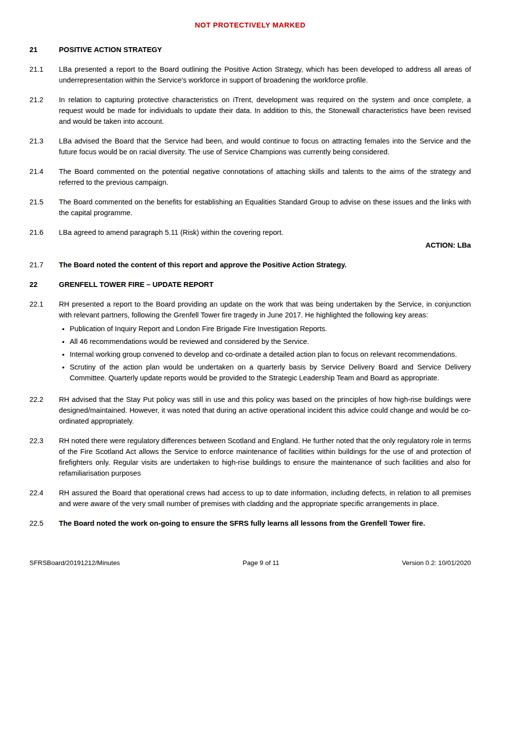NOT PROTECTIVELY MARKED
21
POSITIVE ACTION STRATEGY
21.1
LBa presented a report to the Board outlining the Positive Action Strategy, which has been developed to address all areas of underrepresentation within the Service's workforce in support of broadening the workforce profile.
21.2
In relation to capturing protective characteristics on iTrent, development was required on the system and once complete, a request would be made for individuals to update their data. In addition to this, the Stonewall characteristics have been revised and would be taken into account.
21.3
LBa advised the Board that the Service had been, and would continue to focus on attracting females into the Service and the future focus would be on racial diversity. The use of Service Champions was currently being considered.
21.4
The Board commented on the potential negative connotations of attaching skills and talents to the aims of the strategy and referred to the previous campaign.
21.5
The Board commented on the benefits for establishing an Equalities Standard Group to advise on these issues and the links with the capital programme.
21.6
LBa agreed to amend paragraph 5.11 (Risk) within the covering report.
ACTION: LBa
21.7
The Board noted the content of this report and approve the Positive Action Strategy.
22
GRENFELL TOWER FIRE – UPDATE REPORT
22.1
RH presented a report to the Board providing an update on the work that was being undertaken by the Service, in conjunction with relevant partners, following the Grenfell Tower fire tragedy in June 2017. He highlighted the following key areas:
Publication of Inquiry Report and London Fire Brigade Fire Investigation Reports.
All 46 recommendations would be reviewed and considered by the Service.
Internal working group convened to develop and co-ordinate a detailed action plan to focus on relevant recommendations.
Scrutiny of the action plan would be undertaken on a quarterly basis by Service Delivery Board and Service Delivery Committee. Quarterly update reports would be provided to the Strategic Leadership Team and Board as appropriate.
22.2
RH advised that the Stay Put policy was still in use and this policy was based on the principles of how high-rise buildings were designed/maintained. However, it was noted that during an active operational incident this advice could change and would be co-ordinated appropriately.
22.3
RH noted there were regulatory differences between Scotland and England. He further noted that the only regulatory role in terms of the Fire Scotland Act allows the Service to enforce maintenance of facilities within buildings for the use of and protection of firefighters only. Regular visits are undertaken to high-rise buildings to ensure the maintenance of such facilities and also for refamiliarisation purposes
22.4
RH assured the Board that operational crews had access to up to date information, including defects, in relation to all premises and were aware of the very small number of premises with cladding and the appropriate specific arrangements in place.
22.5
The Board noted the work on-going to ensure the SFRS fully learns all lessons from the Grenfell Tower fire.
SFRSBoard/20191212/Minutes
Page 9 of 11
Version 0.2: 10/01/2020